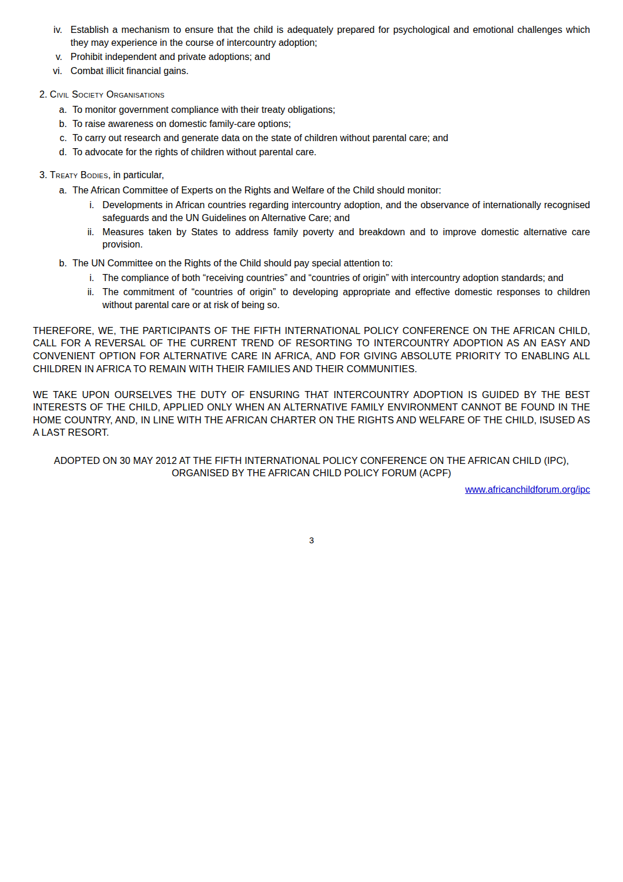Establish a mechanism to ensure that the child is adequately prepared for psychological and emotional challenges which they may experience in the course of intercountry adoption;
Prohibit independent and private adoptions; and
Combat illicit financial gains.
Civil Society Organisations
To monitor government compliance with their treaty obligations;
To raise awareness on domestic family-care options;
To carry out research and generate data on the state of children without parental care; and
To advocate for the rights of children without parental care.
Treaty Bodies, in particular,
The African Committee of Experts on the Rights and Welfare of the Child should monitor:
Developments in African countries regarding intercountry adoption, and the observance of internationally recognised safeguards and the UN Guidelines on Alternative Care; and
Measures taken by States to address family poverty and breakdown and to improve domestic alternative care provision.
The UN Committee on the Rights of the Child should pay special attention to:
The compliance of both “receiving countries” and “countries of origin” with intercountry adoption standards; and
The commitment of “countries of origin” to developing appropriate and effective domestic responses to children without parental care or at risk of being so.
THEREFORE, WE, THE PARTICIPANTS OF THE FIFTH INTERNATIONAL POLICY CONFERENCE ON THE AFRICAN CHILD, CALL FOR A REVERSAL OF THE CURRENT TREND OF RESORTING TO INTERCOUNTRY ADOPTION AS AN EASY AND CONVENIENT OPTION FOR ALTERNATIVE CARE IN AFRICA, AND FOR GIVING ABSOLUTE PRIORITY TO ENABLING ALL CHILDREN IN AFRICA TO REMAIN WITH THEIR FAMILIES AND THEIR COMMUNITIES.
WE TAKE UPON OURSELVES THE DUTY OF ENSURING THAT INTERCOUNTRY ADOPTION IS GUIDED BY THE BEST INTERESTS OF THE CHILD, APPLIED ONLY WHEN AN ALTERNATIVE FAMILY ENVIRONMENT CANNOT BE FOUND IN THE HOME COUNTRY, AND, IN LINE WITH THE AFRICAN CHARTER ON THE RIGHTS AND WELFARE OF THE CHILD, ISUSED AS A LAST RESORT.
ADOPTED ON 30 MAY 2012 AT THE FIFTH INTERNATIONAL POLICY CONFERENCE ON THE AFRICAN CHILD (IPC), ORGANISED BY THE AFRICAN CHILD POLICY FORUM (ACPF)
www.africanchildforum.org/ipc
3